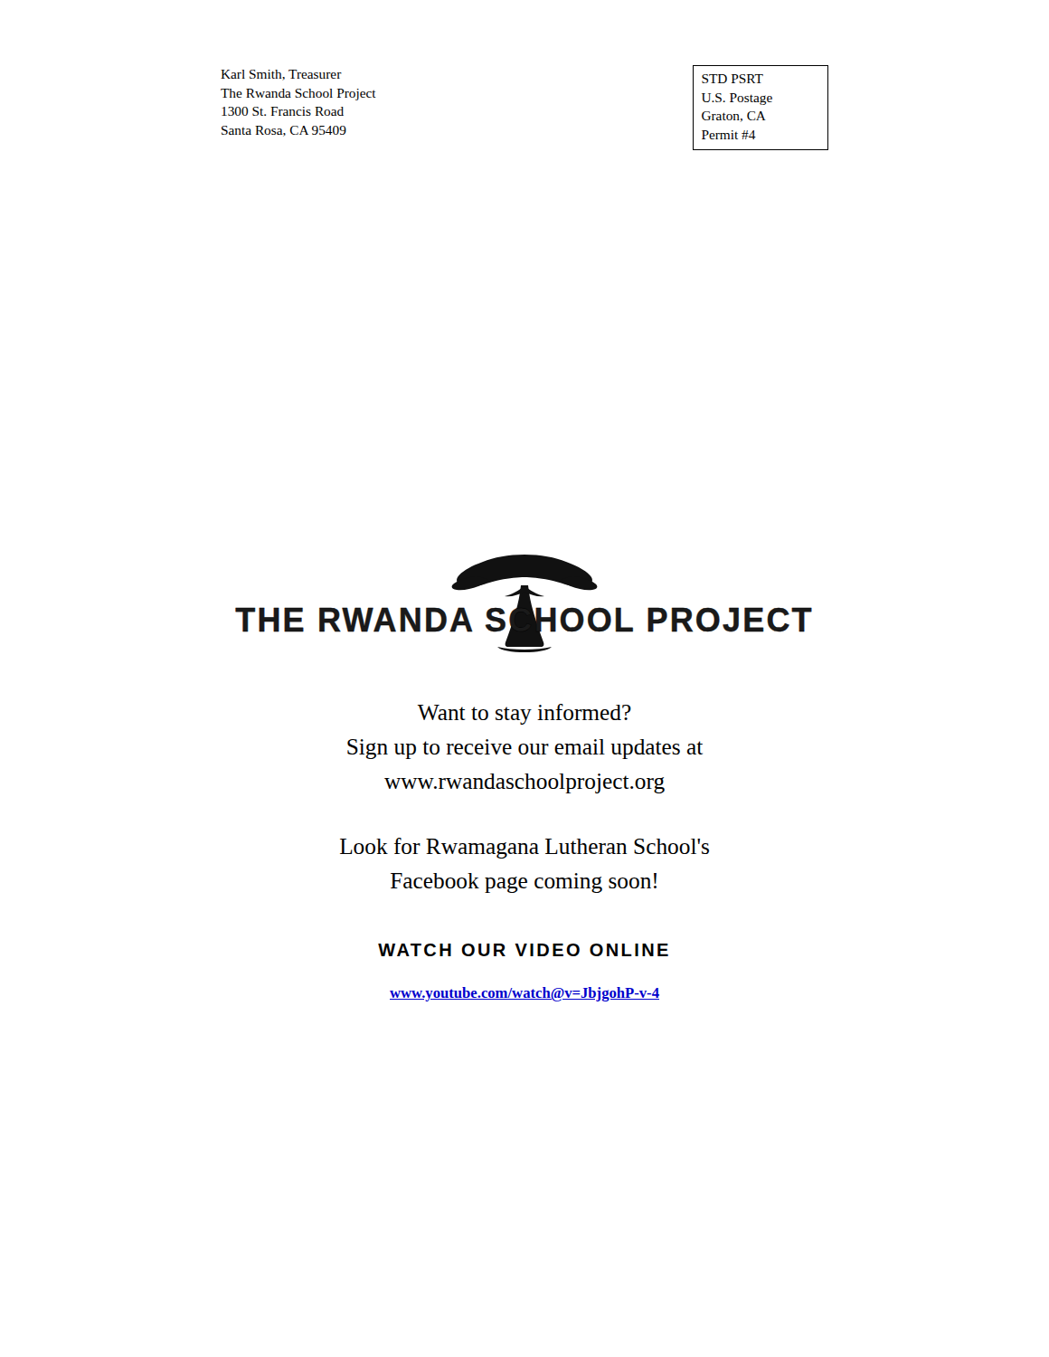Karl Smith, Treasurer
The Rwanda School Project
1300 St. Francis Road
Santa Rosa, CA 95409
STD PSRT
U.S. Postage
Graton, CA
Permit #4
THE RWANDA SCHOOL PROJECT
Want to stay informed?
Sign up to receive our email updates at
www.rwandaschoolproject.org
Look for Rwamagana Lutheran School's
Facebook page coming soon!
WATCH OUR VIDEO ONLINE
www.youtube.com/watch@v=JbjgohP-v-4